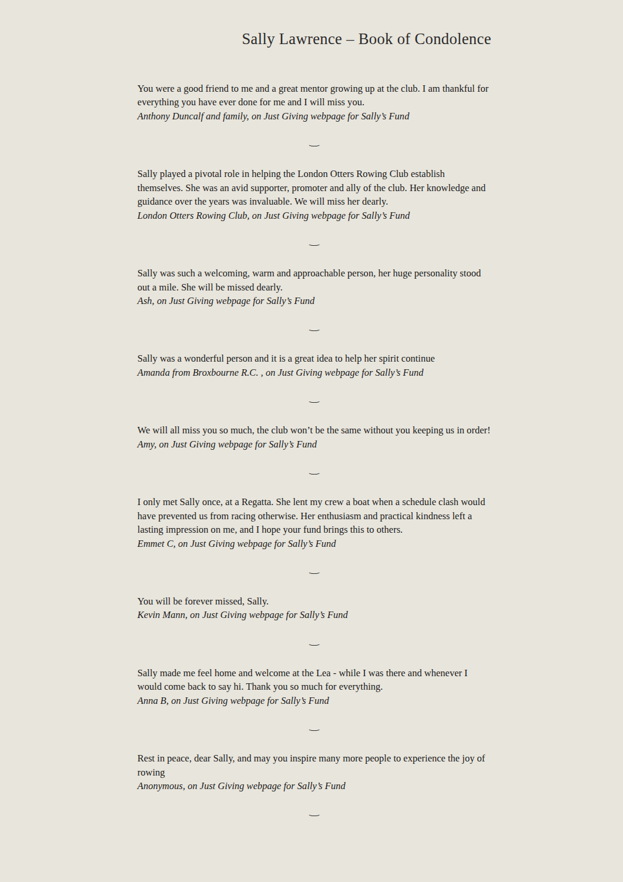Sally Lawrence – Book of Condolence
You were a good friend to me and a great mentor growing up at the club. I am thankful for everything you have ever done for me and I will miss you.
Anthony Duncalf and family, on Just Giving webpage for Sally’s Fund
⌣
Sally played a pivotal role in helping the London Otters Rowing Club establish themselves. She was an avid supporter, promoter and ally of the club. Her knowledge and guidance over the years was invaluable. We will miss her dearly.
London Otters Rowing Club, on Just Giving webpage for Sally’s Fund
⌣
Sally was such a welcoming, warm and approachable person, her huge personality stood out a mile. She will be missed dearly.
Ash, on Just Giving webpage for Sally’s Fund
⌣
Sally was a wonderful person and it is a great idea to help her spirit continue
Amanda from Broxbourne R.C. , on Just Giving webpage for Sally’s Fund
⌣
We will all miss you so much, the club won’t be the same without you keeping us in order!
Amy, on Just Giving webpage for Sally’s Fund
⌣
I only met Sally once, at a Regatta. She lent my crew a boat when a schedule clash would have prevented us from racing otherwise. Her enthusiasm and practical kindness left a lasting impression on me, and I hope your fund brings this to others.
Emmet C, on Just Giving webpage for Sally’s Fund
⌣
You will be forever missed, Sally.
Kevin Mann, on Just Giving webpage for Sally’s Fund
⌣
Sally made me feel home and welcome at the Lea - while I was there and whenever I would come back to say hi. Thank you so much for everything.
Anna B, on Just Giving webpage for Sally’s Fund
⌣
Rest in peace, dear Sally, and may you inspire many more people to experience the joy of rowing
Anonymous, on Just Giving webpage for Sally’s Fund
⌣